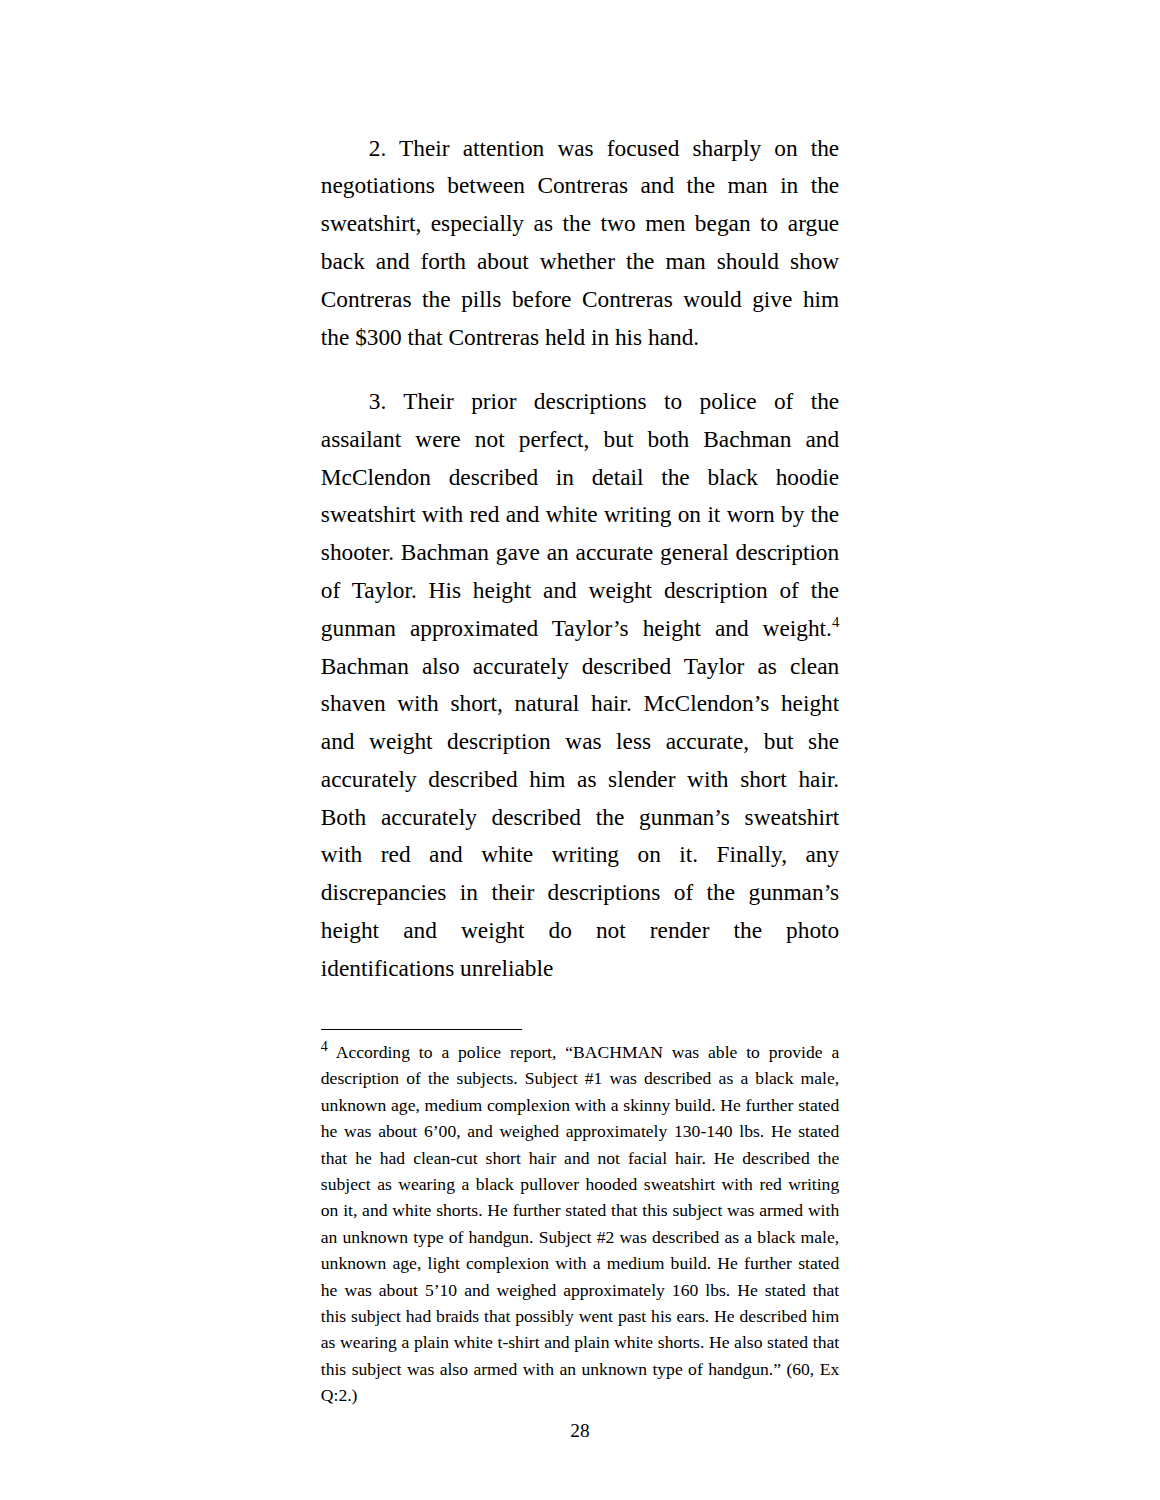2. Their attention was focused sharply on the negotiations between Contreras and the man in the sweatshirt, especially as the two men began to argue back and forth about whether the man should show Contreras the pills before Contreras would give him the $300 that Contreras held in his hand.
3. Their prior descriptions to police of the assailant were not perfect, but both Bachman and McClendon described in detail the black hoodie sweatshirt with red and white writing on it worn by the shooter. Bachman gave an accurate general description of Taylor. His height and weight description of the gunman approximated Taylor’s height and weight.4 Bachman also accurately described Taylor as clean shaven with short, natural hair. McClendon’s height and weight description was less accurate, but she accurately described him as slender with short hair. Both accurately described the gunman’s sweatshirt with red and white writing on it. Finally, any discrepancies in their descriptions of the gunman’s height and weight do not render the photo identifications unreliable
4 According to a police report, “BACHMAN was able to provide a description of the subjects. Subject #1 was described as a black male, unknown age, medium complexion with a skinny build. He further stated he was about 6’00, and weighed approximately 130-140 lbs. He stated that he had clean-cut short hair and not facial hair. He described the subject as wearing a black pullover hooded sweatshirt with red writing on it, and white shorts. He further stated that this subject was armed with an unknown type of handgun. Subject #2 was described as a black male, unknown age, light complexion with a medium build. He further stated he was about 5’10 and weighed approximately 160 lbs. He stated that this subject had braids that possibly went past his ears. He described him as wearing a plain white t-shirt and plain white shorts. He also stated that this subject was also armed with an unknown type of handgun.” (60, Ex Q:2.)
28